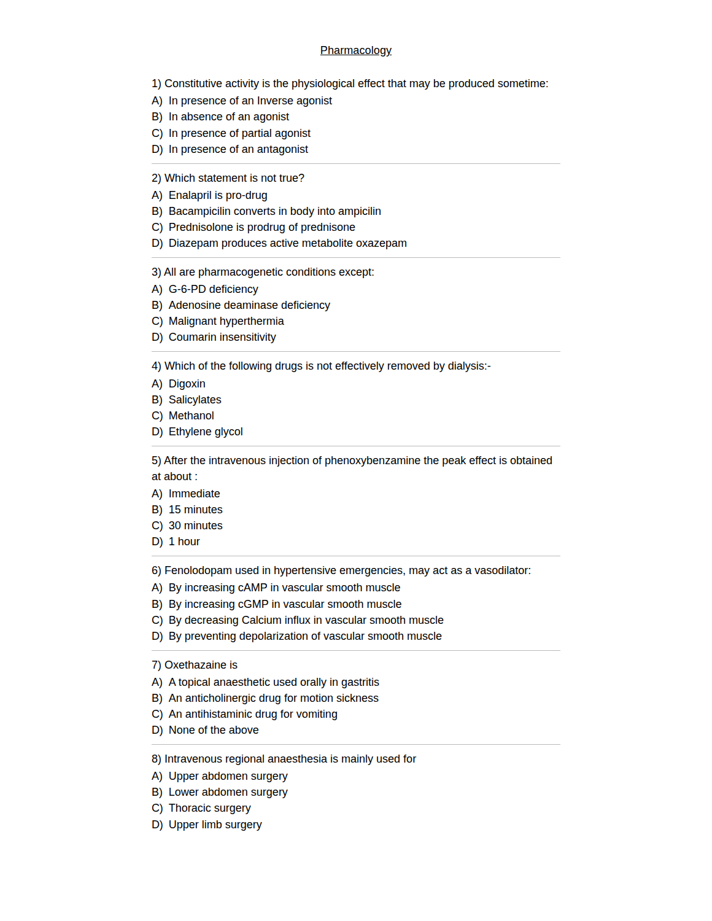Pharmacology
1) Constitutive activity is the physiological effect that may be produced sometime:
A) In presence of an Inverse agonist
B) In absence of an agonist
C) In presence of partial agonist
D) In presence of an antagonist
2) Which statement is not true?
A) Enalapril is pro-drug
B) Bacampicilin converts in body into ampicilin
C) Prednisolone is prodrug of prednisone
D) Diazepam produces active metabolite oxazepam
3) All are pharmacogenetic conditions except:
A) G-6-PD deficiency
B) Adenosine deaminase deficiency
C) Malignant hyperthermia
D) Coumarin insensitivity
4) Which of the following drugs is not effectively removed by dialysis:-
A) Digoxin
B) Salicylates
C) Methanol
D) Ethylene glycol
5) After the intravenous injection of phenoxybenzamine the peak effect is obtained at about :
A) Immediate
B) 15 minutes
C) 30 minutes
D) 1 hour
6) Fenolodopam used in hypertensive emergencies, may act as a vasodilator:
A) By increasing cAMP in vascular smooth muscle
B) By increasing cGMP in vascular smooth muscle
C) By decreasing Calcium influx in vascular smooth muscle
D) By preventing depolarization of vascular smooth muscle
7) Oxethazaine is
A) A topical anaesthetic used orally in gastritis
B) An anticholinergic drug for motion sickness
C) An antihistaminic drug for vomiting
D) None of the above
8) Intravenous regional anaesthesia is mainly used for
A) Upper abdomen surgery
B) Lower abdomen surgery
C) Thoracic surgery
D) Upper limb surgery